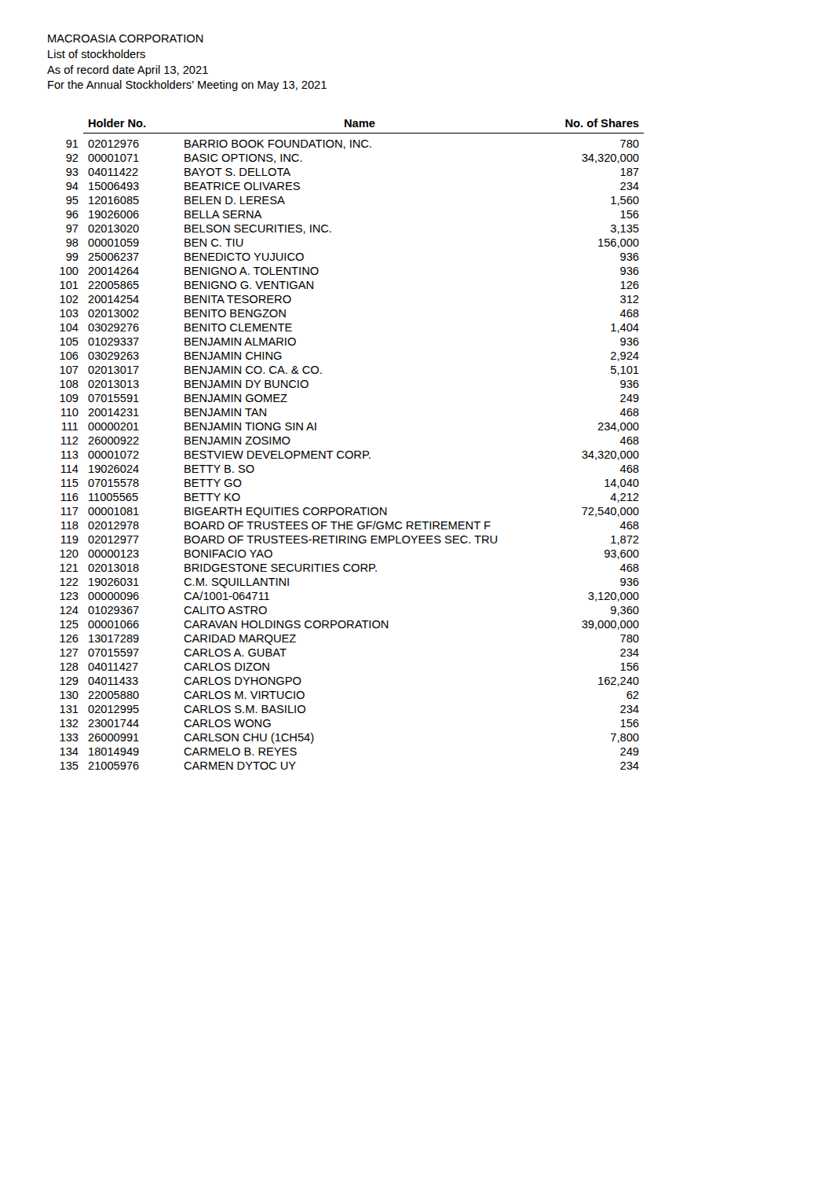MACROASIA CORPORATION
List of stockholders
As of record date April 13, 2021
For the Annual Stockholders' Meeting on May 13, 2021
| | Holder No. | Name | No. of Shares |
| --- | --- | --- | --- |
| 91 | 02012976 | BARRIO BOOK FOUNDATION, INC. | 780 |
| 92 | 00001071 | BASIC OPTIONS, INC. | 34,320,000 |
| 93 | 04011422 | BAYOT S. DELLOTA | 187 |
| 94 | 15006493 | BEATRICE OLIVARES | 234 |
| 95 | 12016085 | BELEN D. LERESA | 1,560 |
| 96 | 19026006 | BELLA SERNA | 156 |
| 97 | 02013020 | BELSON SECURITIES, INC. | 3,135 |
| 98 | 00001059 | BEN C. TIU | 156,000 |
| 99 | 25006237 | BENEDICTO YUJUICO | 936 |
| 100 | 20014264 | BENIGNO A. TOLENTINO | 936 |
| 101 | 22005865 | BENIGNO G. VENTIGAN | 126 |
| 102 | 20014254 | BENITA TESORERO | 312 |
| 103 | 02013002 | BENITO BENGZON | 468 |
| 104 | 03029276 | BENITO CLEMENTE | 1,404 |
| 105 | 01029337 | BENJAMIN ALMARIO | 936 |
| 106 | 03029263 | BENJAMIN CHING | 2,924 |
| 107 | 02013017 | BENJAMIN CO. CA. & CO. | 5,101 |
| 108 | 02013013 | BENJAMIN DY BUNCIO | 936 |
| 109 | 07015591 | BENJAMIN GOMEZ | 249 |
| 110 | 20014231 | BENJAMIN TAN | 468 |
| 111 | 00000201 | BENJAMIN TIONG SIN AI | 234,000 |
| 112 | 26000922 | BENJAMIN ZOSIMO | 468 |
| 113 | 00001072 | BESTVIEW DEVELOPMENT CORP. | 34,320,000 |
| 114 | 19026024 | BETTY B. SO | 468 |
| 115 | 07015578 | BETTY GO | 14,040 |
| 116 | 11005565 | BETTY KO | 4,212 |
| 117 | 00001081 | BIGEARTH EQUITIES CORPORATION | 72,540,000 |
| 118 | 02012978 | BOARD OF TRUSTEES OF THE GF/GMC RETIREMENT F | 468 |
| 119 | 02012977 | BOARD OF TRUSTEES-RETIRING EMPLOYEES SEC. TRU | 1,872 |
| 120 | 00000123 | BONIFACIO YAO | 93,600 |
| 121 | 02013018 | BRIDGESTONE SECURITIES CORP. | 468 |
| 122 | 19026031 | C.M. SQUILLANTINI | 936 |
| 123 | 00000096 | CA/1001-064711 | 3,120,000 |
| 124 | 01029367 | CALITO ASTRO | 9,360 |
| 125 | 00001066 | CARAVAN HOLDINGS CORPORATION | 39,000,000 |
| 126 | 13017289 | CARIDAD MARQUEZ | 780 |
| 127 | 07015597 | CARLOS A. GUBAT | 234 |
| 128 | 04011427 | CARLOS DIZON | 156 |
| 129 | 04011433 | CARLOS DYHONGPO | 162,240 |
| 130 | 22005880 | CARLOS M. VIRTUCIO | 62 |
| 131 | 02012995 | CARLOS S.M. BASILIO | 234 |
| 132 | 23001744 | CARLOS WONG | 156 |
| 133 | 26000991 | CARLSON CHU (1CH54) | 7,800 |
| 134 | 18014949 | CARMELO B. REYES | 249 |
| 135 | 21005976 | CARMEN DYTOC UY | 234 |